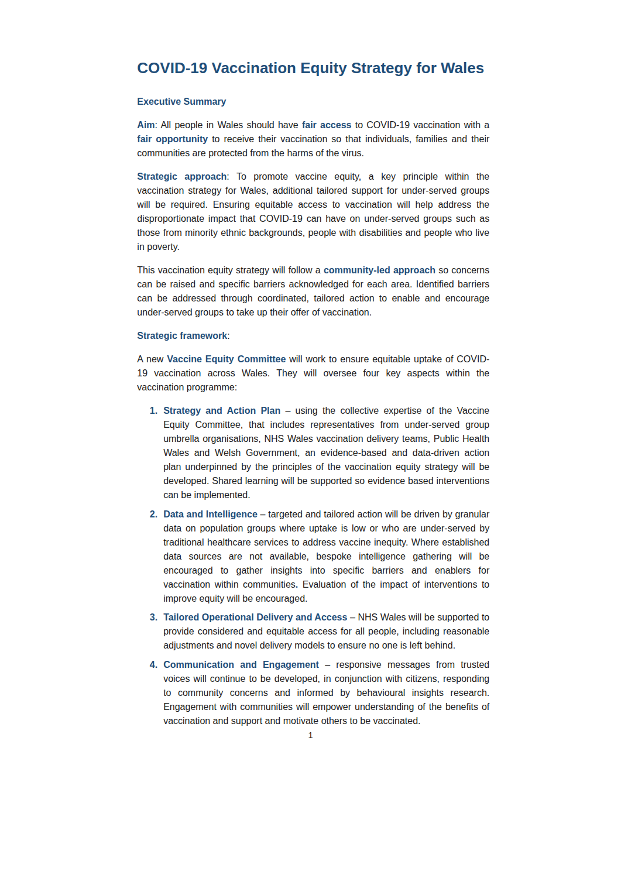COVID-19 Vaccination Equity Strategy for Wales
Executive Summary
Aim: All people in Wales should have fair access to COVID-19 vaccination with a fair opportunity to receive their vaccination so that individuals, families and their communities are protected from the harms of the virus.
Strategic approach: To promote vaccine equity, a key principle within the vaccination strategy for Wales, additional tailored support for under-served groups will be required. Ensuring equitable access to vaccination will help address the disproportionate impact that COVID-19 can have on under-served groups such as those from minority ethnic backgrounds, people with disabilities and people who live in poverty.
This vaccination equity strategy will follow a community-led approach so concerns can be raised and specific barriers acknowledged for each area. Identified barriers can be addressed through coordinated, tailored action to enable and encourage under-served groups to take up their offer of vaccination.
Strategic framework:
A new Vaccine Equity Committee will work to ensure equitable uptake of COVID-19 vaccination across Wales. They will oversee four key aspects within the vaccination programme:
Strategy and Action Plan – using the collective expertise of the Vaccine Equity Committee, that includes representatives from under-served group umbrella organisations, NHS Wales vaccination delivery teams, Public Health Wales and Welsh Government, an evidence-based and data-driven action plan underpinned by the principles of the vaccination equity strategy will be developed. Shared learning will be supported so evidence based interventions can be implemented.
Data and Intelligence – targeted and tailored action will be driven by granular data on population groups where uptake is low or who are under-served by traditional healthcare services to address vaccine inequity. Where established data sources are not available, bespoke intelligence gathering will be encouraged to gather insights into specific barriers and enablers for vaccination within communities. Evaluation of the impact of interventions to improve equity will be encouraged.
Tailored Operational Delivery and Access – NHS Wales will be supported to provide considered and equitable access for all people, including reasonable adjustments and novel delivery models to ensure no one is left behind.
Communication and Engagement – responsive messages from trusted voices will continue to be developed, in conjunction with citizens, responding to community concerns and informed by behavioural insights research. Engagement with communities will empower understanding of the benefits of vaccination and support and motivate others to be vaccinated.
1